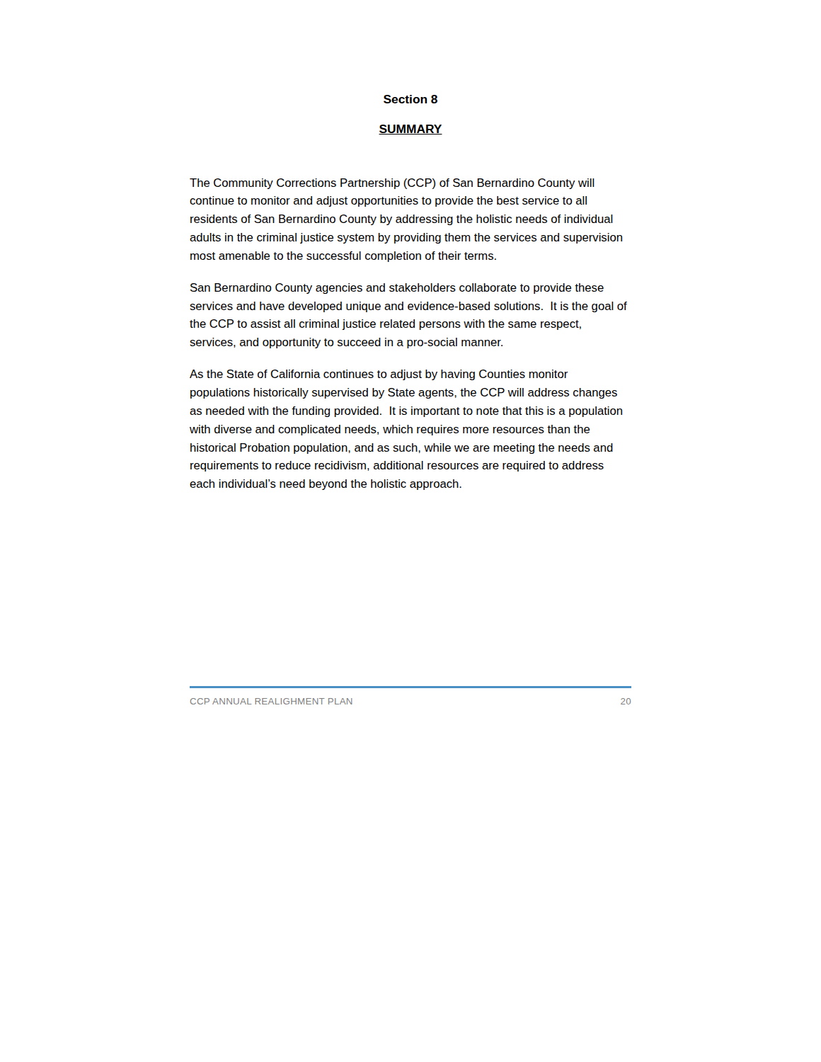Section 8
SUMMARY
The Community Corrections Partnership (CCP) of San Bernardino County will continue to monitor and adjust opportunities to provide the best service to all residents of San Bernardino County by addressing the holistic needs of individual adults in the criminal justice system by providing them the services and supervision most amenable to the successful completion of their terms.
San Bernardino County agencies and stakeholders collaborate to provide these services and have developed unique and evidence-based solutions. It is the goal of the CCP to assist all criminal justice related persons with the same respect, services, and opportunity to succeed in a pro-social manner.
As the State of California continues to adjust by having Counties monitor populations historically supervised by State agents, the CCP will address changes as needed with the funding provided. It is important to note that this is a population with diverse and complicated needs, which requires more resources than the historical Probation population, and as such, while we are meeting the needs and requirements to reduce recidivism, additional resources are required to address each individual’s need beyond the holistic approach.
CCP ANNUAL REALIGHMENT PLAN 20